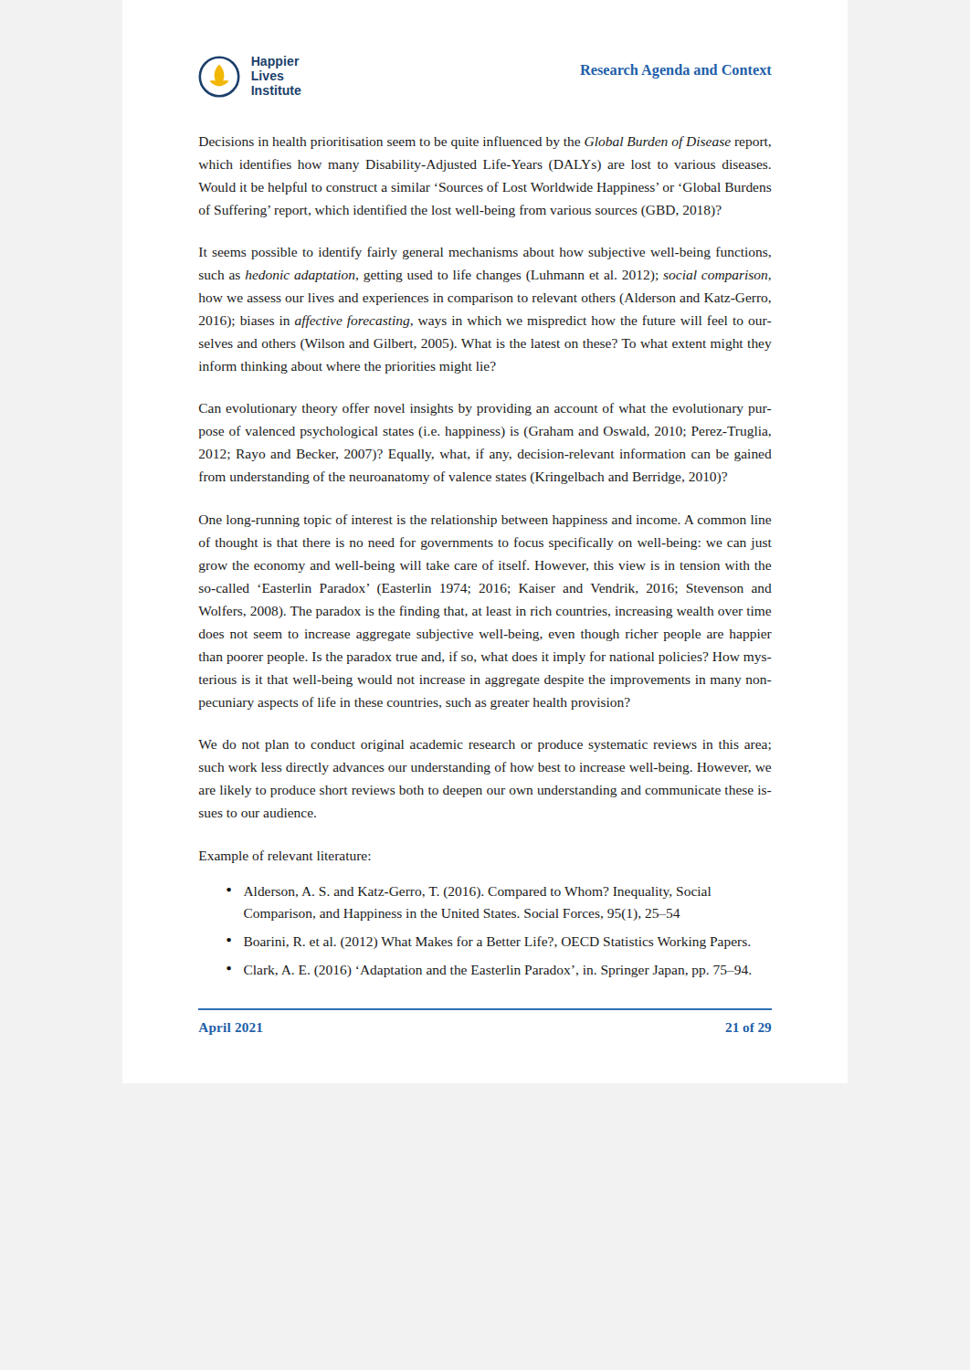Happier Lives Institute
Research Agenda and Context
Decisions in health prioritisation seem to be quite influenced by the Global Burden of Disease report, which identifies how many Disability-Adjusted Life-Years (DALYs) are lost to various diseases. Would it be helpful to construct a similar ‘Sources of Lost Worldwide Happiness’ or ‘Global Burdens of Suffering’ report, which identified the lost well-being from various sources (GBD, 2018)?
It seems possible to identify fairly general mechanisms about how subjective well-being functions, such as hedonic adaptation, getting used to life changes (Luhmann et al. 2012); social comparison, how we assess our lives and experiences in comparison to relevant others (Alderson and Katz-Gerro, 2016); biases in affective forecasting, ways in which we mispredict how the future will feel to ourselves and others (Wilson and Gilbert, 2005). What is the latest on these? To what extent might they inform thinking about where the priorities might lie?
Can evolutionary theory offer novel insights by providing an account of what the evolutionary purpose of valenced psychological states (i.e. happiness) is (Graham and Oswald, 2010; Perez-Truglia, 2012; Rayo and Becker, 2007)? Equally, what, if any, decision-relevant information can be gained from understanding of the neuroanatomy of valence states (Kringelbach and Berridge, 2010)?
One long-running topic of interest is the relationship between happiness and income. A common line of thought is that there is no need for governments to focus specifically on well-being: we can just grow the economy and well-being will take care of itself. However, this view is in tension with the so-called ‘Easterlin Paradox’ (Easterlin 1974; 2016; Kaiser and Vendrik, 2016; Stevenson and Wolfers, 2008). The paradox is the finding that, at least in rich countries, increasing wealth over time does not seem to increase aggregate subjective well-being, even though richer people are happier than poorer people. Is the paradox true and, if so, what does it imply for national policies? How mysterious is it that well-being would not increase in aggregate despite the improvements in many non-pecuniary aspects of life in these countries, such as greater health provision?
We do not plan to conduct original academic research or produce systematic reviews in this area; such work less directly advances our understanding of how best to increase well-being. However, we are likely to produce short reviews both to deepen our own understanding and communicate these issues to our audience.
Example of relevant literature:
Alderson, A. S. and Katz-Gerro, T. (2016). Compared to Whom? Inequality, Social Comparison, and Happiness in the United States. Social Forces, 95(1), 25–54
Boarini, R. et al. (2012) What Makes for a Better Life?, OECD Statistics Working Papers.
Clark, A. E. (2016) ‘Adaptation and the Easterlin Paradox’, in. Springer Japan, pp. 75–94.
April 2021
21 of 29